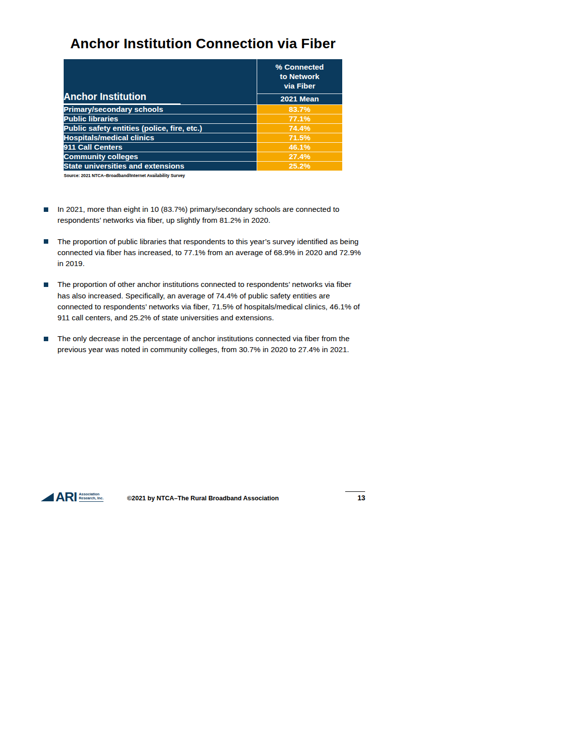Anchor Institution Connection via Fiber
| Anchor Institution | % Connected to Network via Fiber |
| --- | --- |
| 2021 Mean |
| Primary/secondary schools | 83.7% |
| Public libraries | 77.1% |
| Public safety entities (police, fire, etc.) | 74.4% |
| Hospitals/medical clinics | 71.5% |
| 911 Call Centers | 46.1% |
| Community colleges | 27.4% |
| State universities and extensions | 25.2% |
Source: 2021 NTCA–Broadband/Internet Availability Survey
In 2021, more than eight in 10 (83.7%) primary/secondary schools are connected to respondents’ networks via fiber, up slightly from 81.2% in 2020.
The proportion of public libraries that respondents to this year’s survey identified as being connected via fiber has increased, to 77.1% from an average of 68.9% in 2020 and 72.9% in 2019.
The proportion of other anchor institutions connected to respondents’ networks via fiber has also increased. Specifically, an average of 74.4% of public safety entities are connected to respondents’ networks via fiber, 71.5% of hospitals/medical clinics, 46.1% of 911 call centers, and 25.2% of state universities and extensions.
The only decrease in the percentage of anchor institutions connected via fiber from the previous year was noted in community colleges, from 30.7% in 2020 to 27.4% in 2021.
ARI Association
Research, Inc.
©2021 by NTCA–The Rural Broadband Association
13